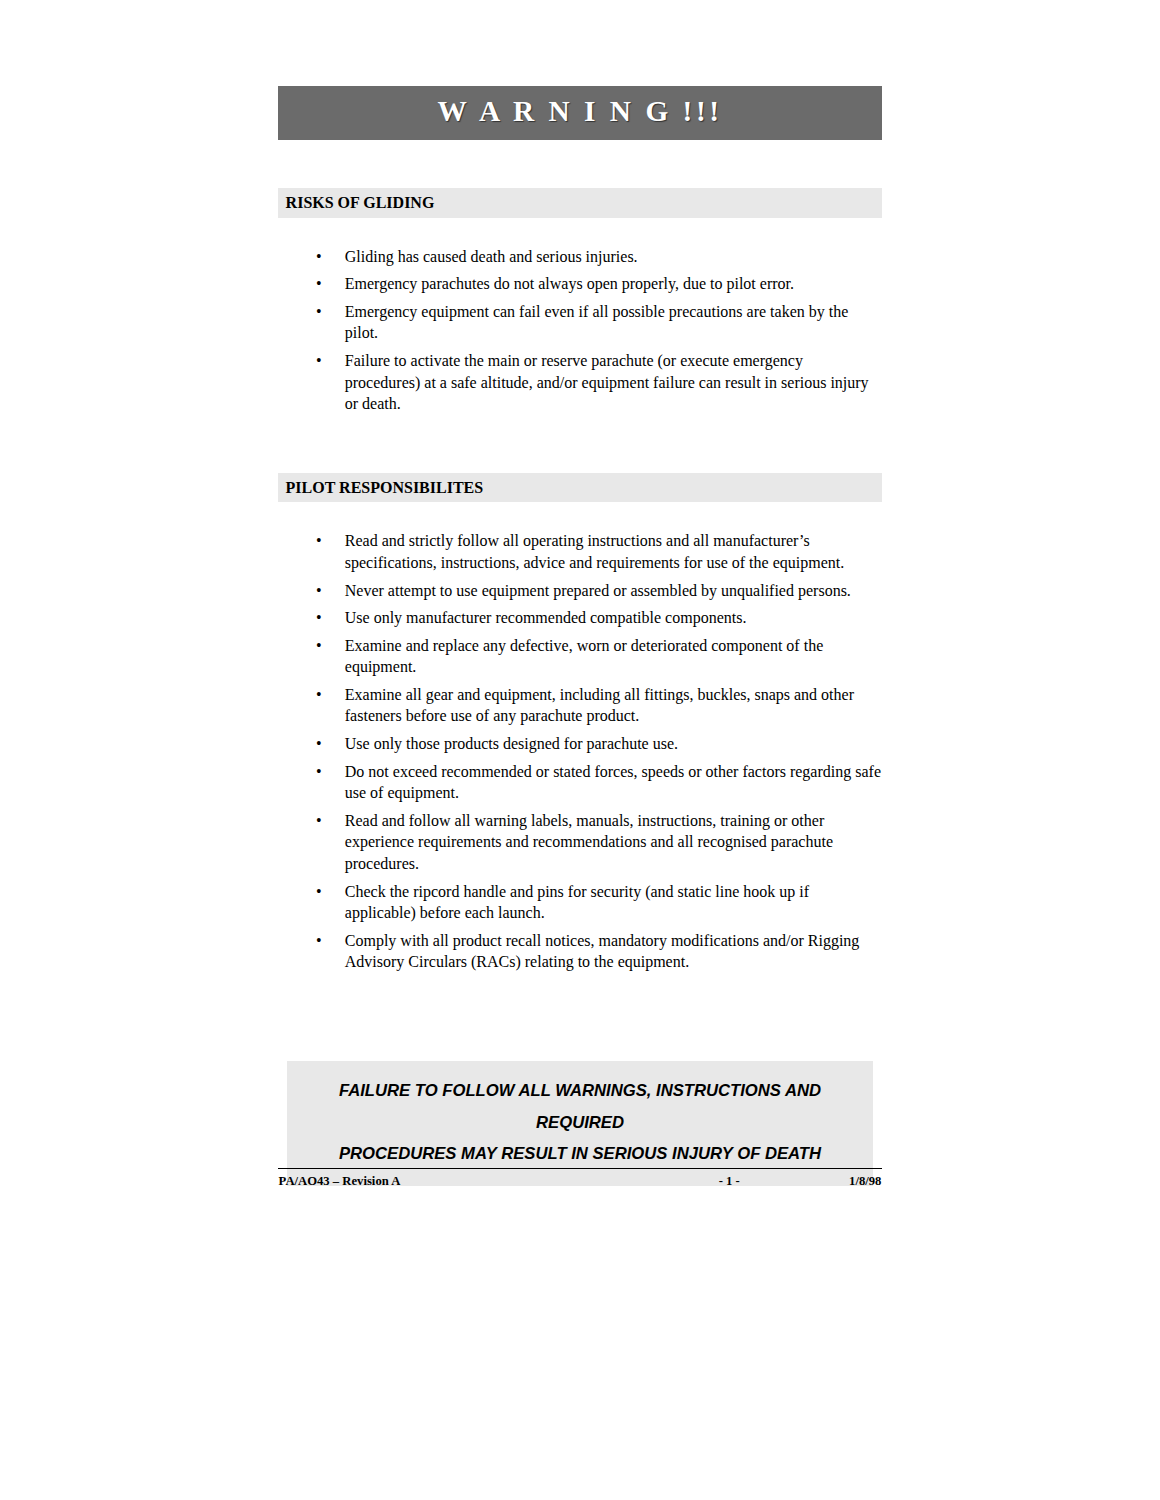W A R N I N G !!!
RISKS OF GLIDING
Gliding has caused death and serious injuries.
Emergency parachutes do not always open properly, due to pilot error.
Emergency equipment can fail even if all possible precautions are taken by the pilot.
Failure to activate the main or reserve parachute (or execute emergency procedures) at a safe altitude, and/or equipment failure can result in serious injury or death.
PILOT RESPONSIBILITES
Read and strictly follow all operating instructions and all manufacturer’s specifications, instructions, advice and requirements for use of the equipment.
Never attempt to use equipment prepared or assembled by unqualified persons.
Use only manufacturer recommended compatible components.
Examine and replace any defective, worn or deteriorated component of the equipment.
Examine all gear and equipment, including all fittings, buckles, snaps and other fasteners before use of any parachute product.
Use only those products designed for parachute use.
Do not exceed recommended or stated forces, speeds or other factors regarding safe use of equipment.
Read and follow all warning labels, manuals, instructions, training or other experience requirements and recommendations and all recognised parachute procedures.
Check the ripcord handle and pins for security (and static line hook up if applicable) before each launch.
Comply with all product recall notices, mandatory modifications and/or Rigging Advisory Circulars (RACs) relating to the equipment.
FAILURE TO FOLLOW ALL WARNINGS, INSTRUCTIONS AND REQUIRED
PROCEDURES MAY RESULT IN SERIOUS INJURY OF DEATH
| PA/AO43 – Revision A | - 1 - | 1/8/98 |